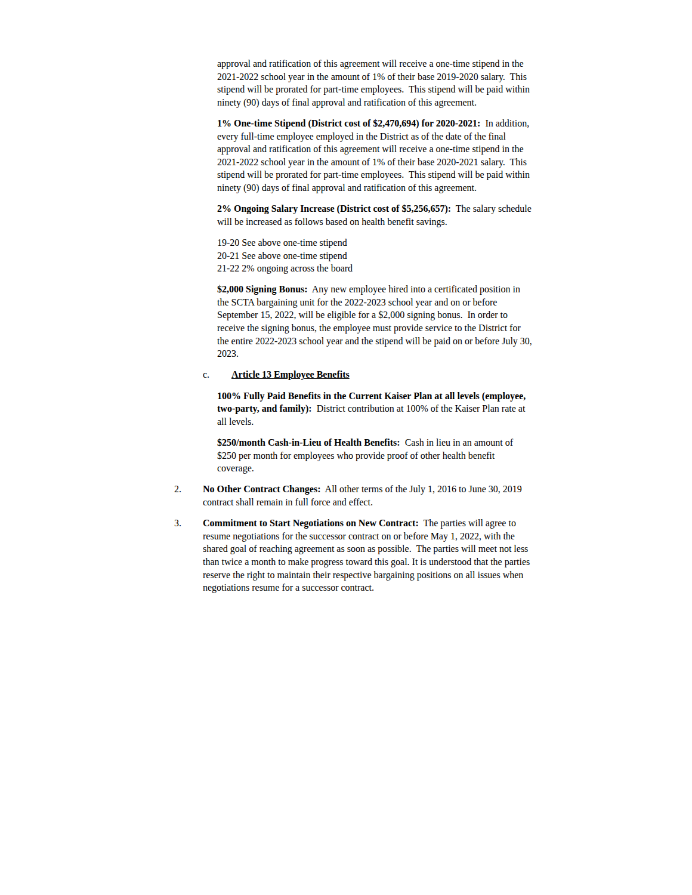approval and ratification of this agreement will receive a one-time stipend in the 2021-2022 school year in the amount of 1% of their base 2019-2020 salary. This stipend will be prorated for part-time employees. This stipend will be paid within ninety (90) days of final approval and ratification of this agreement.
1% One-time Stipend (District cost of $2,470,694) for 2020-2021: In addition, every full-time employee employed in the District as of the date of the final approval and ratification of this agreement will receive a one-time stipend in the 2021-2022 school year in the amount of 1% of their base 2020-2021 salary. This stipend will be prorated for part-time employees. This stipend will be paid within ninety (90) days of final approval and ratification of this agreement.
2% Ongoing Salary Increase (District cost of $5,256,657): The salary schedule will be increased as follows based on health benefit savings.
19-20 See above one-time stipend
20-21 See above one-time stipend
21-22 2% ongoing across the board
$2,000 Signing Bonus: Any new employee hired into a certificated position in the SCTA bargaining unit for the 2022-2023 school year and on or before September 15, 2022, will be eligible for a $2,000 signing bonus. In order to receive the signing bonus, the employee must provide service to the District for the entire 2022-2023 school year and the stipend will be paid on or before July 30, 2023.
c.
Article 13 Employee Benefits
100% Fully Paid Benefits in the Current Kaiser Plan at all levels (employee, two-party, and family): District contribution at 100% of the Kaiser Plan rate at all levels.
$250/month Cash-in-Lieu of Health Benefits: Cash in lieu in an amount of $250 per month for employees who provide proof of other health benefit coverage.
2.
No Other Contract Changes: All other terms of the July 1, 2016 to June 30, 2019 contract shall remain in full force and effect.
3.
Commitment to Start Negotiations on New Contract: The parties will agree to resume negotiations for the successor contract on or before May 1, 2022, with the shared goal of reaching agreement as soon as possible. The parties will meet not less than twice a month to make progress toward this goal. It is understood that the parties reserve the right to maintain their respective bargaining positions on all issues when negotiations resume for a successor contract.